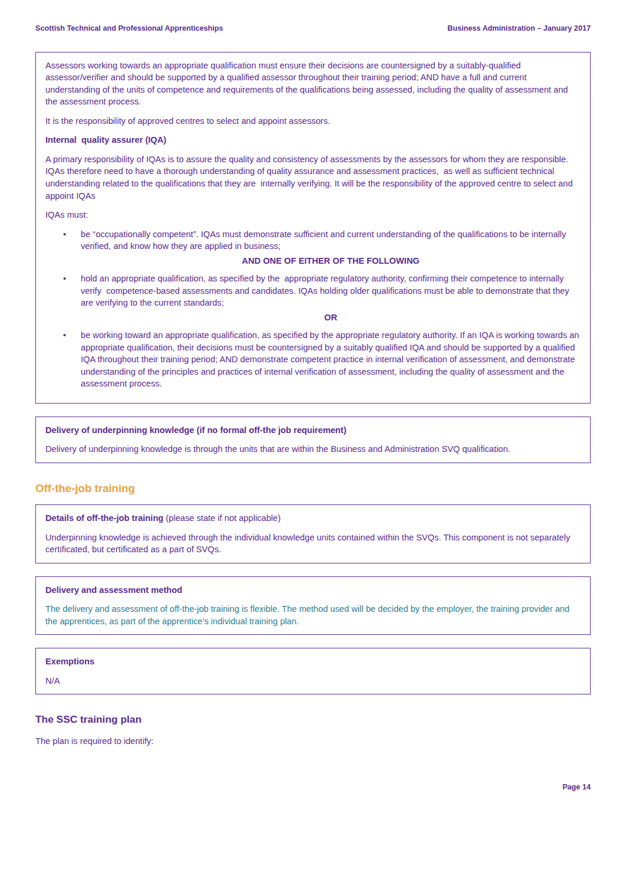Scottish Technical and Professional Apprenticeships Business Administration – January 2017
Assessors working towards an appropriate qualification must ensure their decisions are countersigned by a suitably-qualified assessor/verifier and should be supported by a qualified assessor throughout their training period; AND have a full and current understanding of the units of competence and requirements of the qualifications being assessed, including the quality of assessment and the assessment process.
It is the responsibility of approved centres to select and appoint assessors.
Internal quality assurer (IQA)
A primary responsibility of IQAs is to assure the quality and consistency of assessments by the assessors for whom they are responsible. IQAs therefore need to have a thorough understanding of quality assurance and assessment practices, as well as sufficient technical understanding related to the qualifications that they are internally verifying. It will be the responsibility of the approved centre to select and appoint IQAs
IQAs must:
be “occupationally competent”. IQAs must demonstrate sufficient and current understanding of the qualifications to be internally verified, and know how they are applied in business;
AND ONE OF EITHER OF THE FOLLOWING
hold an appropriate qualification, as specified by the appropriate regulatory authority, confirming their competence to internally verify competence-based assessments and candidates. IQAs holding older qualifications must be able to demonstrate that they are verifying to the current standards;
OR
be working toward an appropriate qualification, as specified by the appropriate regulatory authority. If an IQA is working towards an appropriate qualification, their decisions must be countersigned by a suitably qualified IQA and should be supported by a qualified IQA throughout their training period; AND demonstrate competent practice in internal verification of assessment, and demonstrate understanding of the principles and practices of internal verification of assessment, including the quality of assessment and the assessment process.
Delivery of underpinning knowledge (if no formal off-the job requirement)
Delivery of underpinning knowledge is through the units that are within the Business and Administration SVQ qualification.
Off-the-job training
Details of off-the-job training (please state if not applicable)
Underpinning knowledge is achieved through the individual knowledge units contained within the SVQs. This component is not separately certificated, but certificated as a part of SVQs.
Delivery and assessment method
The delivery and assessment of off-the-job training is flexible. The method used will be decided by the employer, the training provider and the apprentices, as part of the apprentice’s individual training plan.
Exemptions
N/A
The SSC training plan
The plan is required to identify:
Page 14